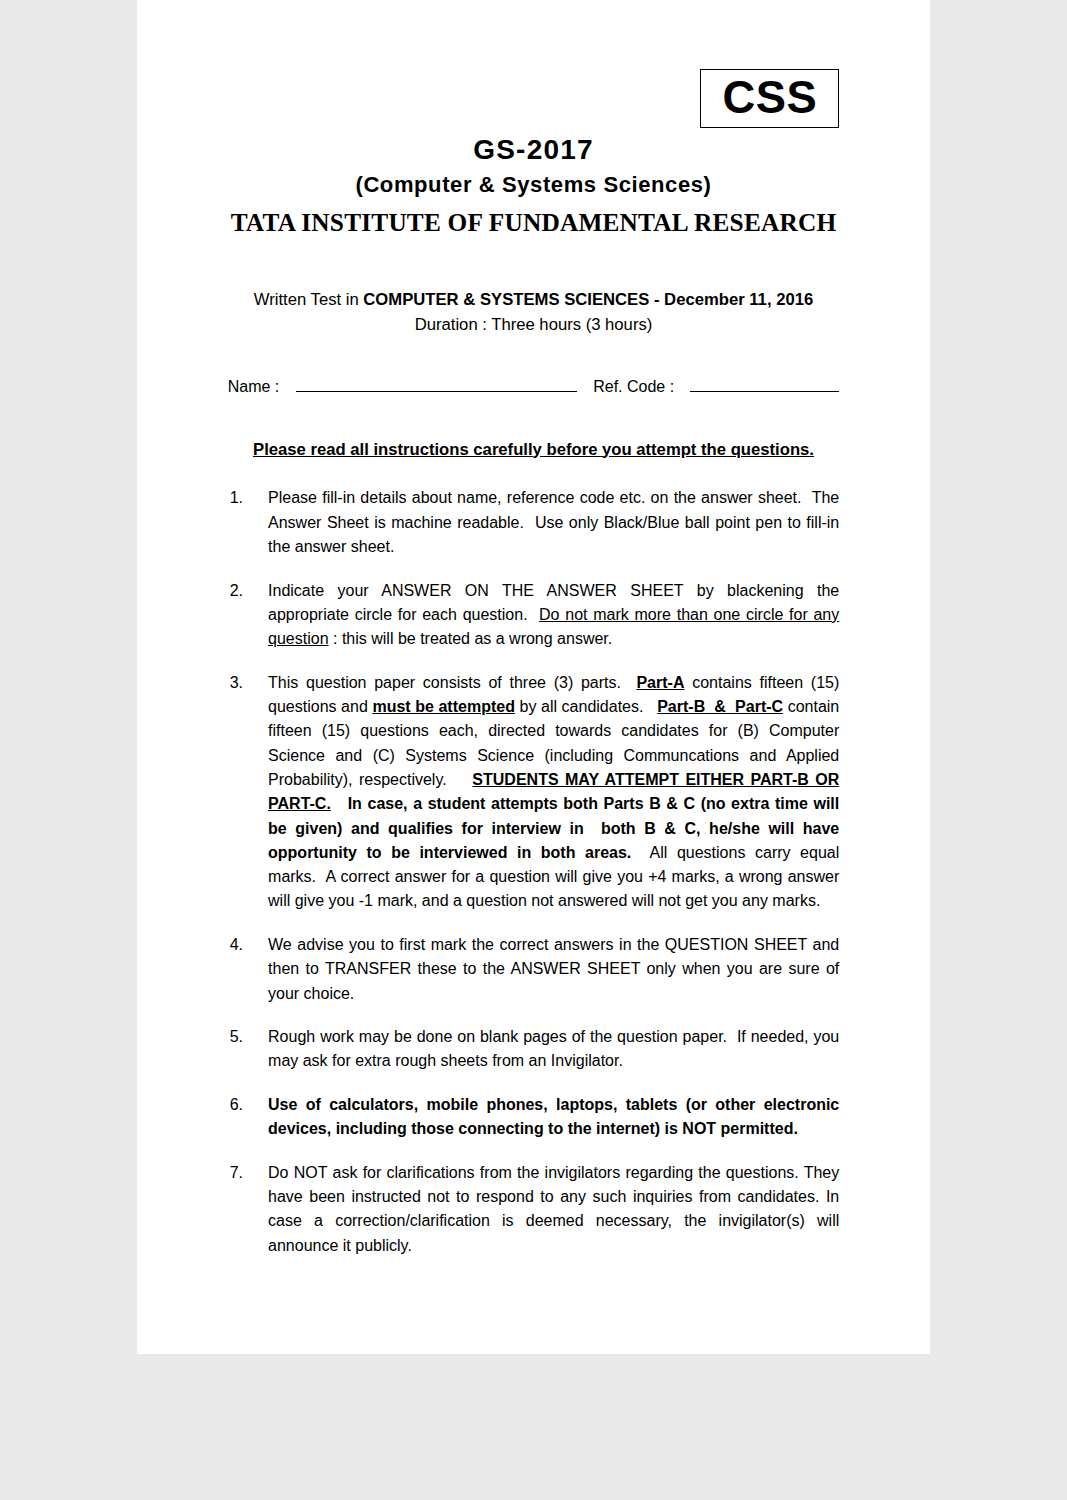CSS
GS-2017
(Computer & Systems Sciences)
TATA INSTITUTE OF FUNDAMENTAL RESEARCH
Written Test in COMPUTER & SYSTEMS SCIENCES - December 11, 2016
Duration : Three hours (3 hours)
Name : Ref. Code :
Please read all instructions carefully before you attempt the questions.
Please fill-in details about name, reference code etc. on the answer sheet. The Answer Sheet is machine readable. Use only Black/Blue ball point pen to fill-in the answer sheet.
Indicate your ANSWER ON THE ANSWER SHEET by blackening the appropriate circle for each question. Do not mark more than one circle for any question : this will be treated as a wrong answer.
This question paper consists of three (3) parts. Part-A contains fifteen (15) questions and must be attempted by all candidates. Part-B & Part-C contain fifteen (15) questions each, directed towards candidates for (B) Computer Science and (C) Systems Science (including Communcations and Applied Probability), respectively. STUDENTS MAY ATTEMPT EITHER PART-B OR PART-C. In case, a student attempts both Parts B & C (no extra time will be given) and qualifies for interview in both B & C, he/she will have opportunity to be interviewed in both areas. All questions carry equal marks. A correct answer for a question will give you +4 marks, a wrong answer will give you -1 mark, and a question not answered will not get you any marks.
We advise you to first mark the correct answers in the QUESTION SHEET and then to TRANSFER these to the ANSWER SHEET only when you are sure of your choice.
Rough work may be done on blank pages of the question paper. If needed, you may ask for extra rough sheets from an Invigilator.
Use of calculators, mobile phones, laptops, tablets (or other electronic devices, including those connecting to the internet) is NOT permitted.
Do NOT ask for clarifications from the invigilators regarding the questions. They have been instructed not to respond to any such inquiries from candidates. In case a correction/clarification is deemed necessary, the invigilator(s) will announce it publicly.